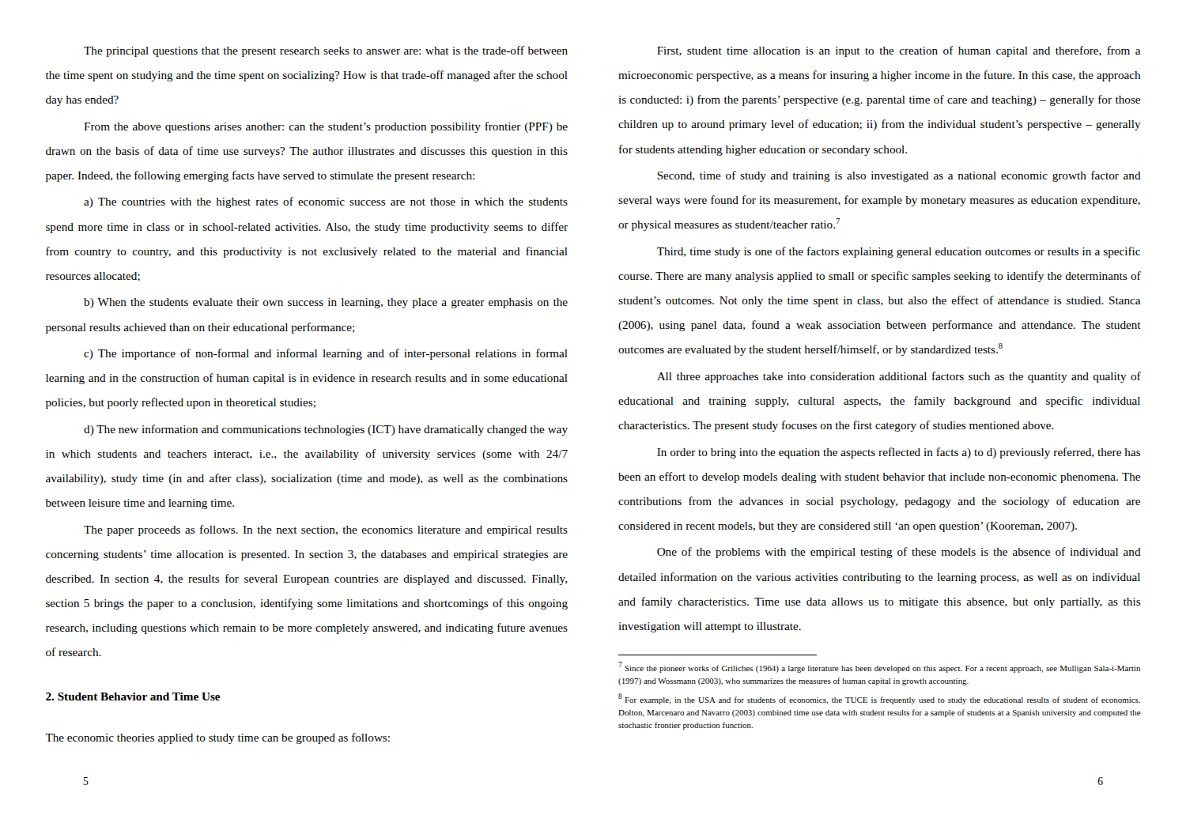The principal questions that the present research seeks to answer are: what is the trade-off between the time spent on studying and the time spent on socializing? How is that trade-off managed after the school day has ended?
From the above questions arises another: can the student’s production possibility frontier (PPF) be drawn on the basis of data of time use surveys? The author illustrates and discusses this question in this paper. Indeed, the following emerging facts have served to stimulate the present research:
a) The countries with the highest rates of economic success are not those in which the students spend more time in class or in school-related activities. Also, the study time productivity seems to differ from country to country, and this productivity is not exclusively related to the material and financial resources allocated;
b) When the students evaluate their own success in learning, they place a greater emphasis on the personal results achieved than on their educational performance;
c) The importance of non-formal and informal learning and of inter-personal relations in formal learning and in the construction of human capital is in evidence in research results and in some educational policies, but poorly reflected upon in theoretical studies;
d) The new information and communications technologies (ICT) have dramatically changed the way in which students and teachers interact, i.e., the availability of university services (some with 24/7 availability), study time (in and after class), socialization (time and mode), as well as the combinations between leisure time and learning time.
The paper proceeds as follows. In the next section, the economics literature and empirical results concerning students’ time allocation is presented. In section 3, the databases and empirical strategies are described. In section 4, the results for several European countries are displayed and discussed. Finally, section 5 brings the paper to a conclusion, identifying some limitations and shortcomings of this ongoing research, including questions which remain to be more completely answered, and indicating future avenues of research.
2. Student Behavior and Time Use
The economic theories applied to study time can be grouped as follows:
5
First, student time allocation is an input to the creation of human capital and therefore, from a microeconomic perspective, as a means for insuring a higher income in the future. In this case, the approach is conducted: i) from the parents’ perspective (e.g. parental time of care and teaching) – generally for those children up to around primary level of education; ii) from the individual student’s perspective – generally for students attending higher education or secondary school.
Second, time of study and training is also investigated as a national economic growth factor and several ways were found for its measurement, for example by monetary measures as education expenditure, or physical measures as student/teacher ratio.7
Third, time study is one of the factors explaining general education outcomes or results in a specific course. There are many analysis applied to small or specific samples seeking to identify the determinants of student’s outcomes. Not only the time spent in class, but also the effect of attendance is studied. Stanca (2006), using panel data, found a weak association between performance and attendance. The student outcomes are evaluated by the student herself/himself, or by standardized tests.8
All three approaches take into consideration additional factors such as the quantity and quality of educational and training supply, cultural aspects, the family background and specific individual characteristics. The present study focuses on the first category of studies mentioned above.
In order to bring into the equation the aspects reflected in facts a) to d) previously referred, there has been an effort to develop models dealing with student behavior that include non-economic phenomena. The contributions from the advances in social psychology, pedagogy and the sociology of education are considered in recent models, but they are considered still ‘an open question’ (Kooreman, 2007).
One of the problems with the empirical testing of these models is the absence of individual and detailed information on the various activities contributing to the learning process, as well as on individual and family characteristics. Time use data allows us to mitigate this absence, but only partially, as this investigation will attempt to illustrate.
7 Since the pioneer works of Griliches (1964) a large literature has been developed on this aspect. For a recent approach, see Mulligan Sala-i-Martin (1997) and Wossmann (2003), who summarizes the measures of human capital in growth accounting.
8 For example, in the USA and for students of economics, the TUCE is frequently used to study the educational results of student of economics. Dolton, Marcenaro and Navarro (2003) combined time use data with student results for a sample of students at a Spanish university and computed the stochastic frontier production function.
6